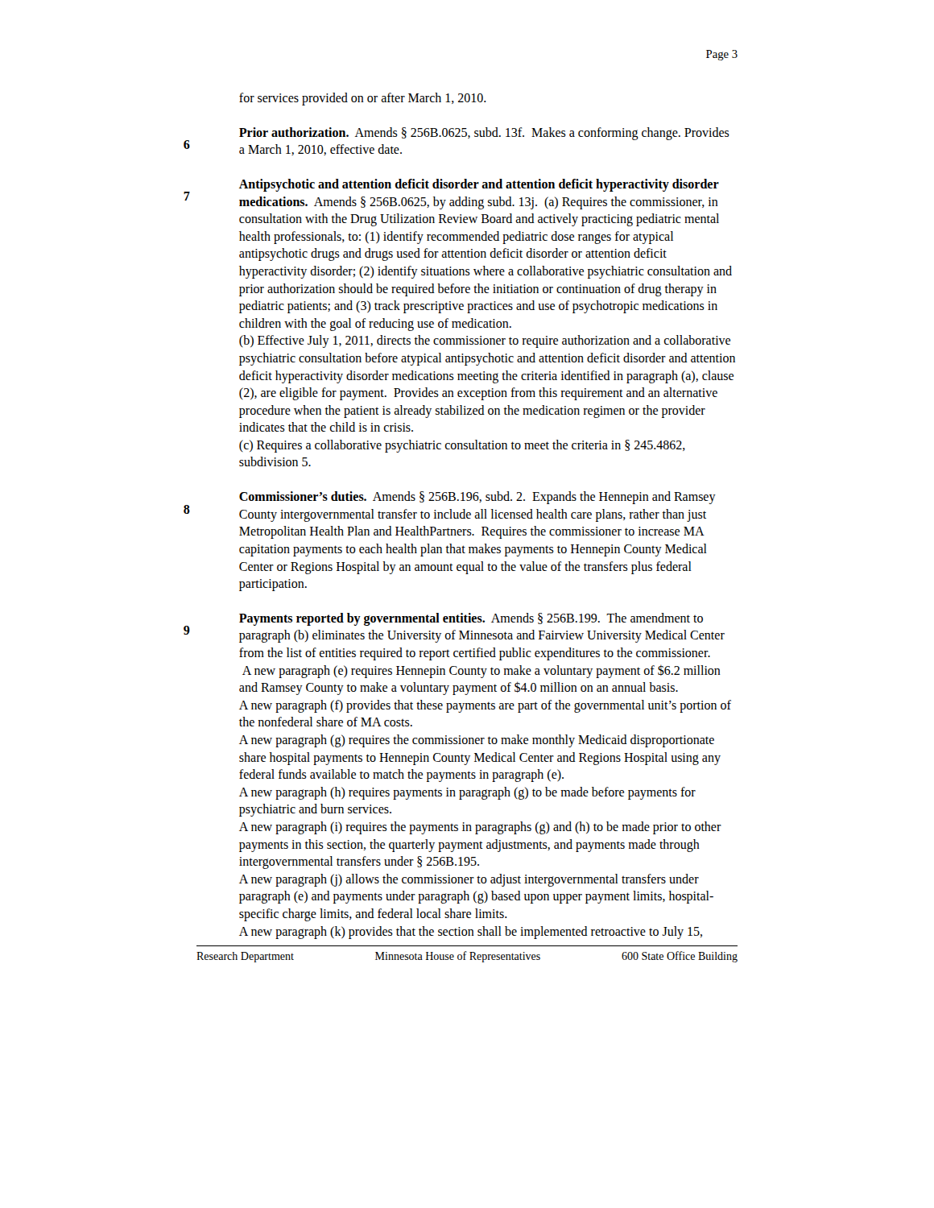Page 3
for services provided on or after March 1, 2010.
6
Prior authorization. Amends § 256B.0625, subd. 13f. Makes a conforming change. Provides a March 1, 2010, effective date.
7
Antipsychotic and attention deficit disorder and attention deficit hyperactivity disorder medications. Amends § 256B.0625, by adding subd. 13j. (a) Requires the commissioner, in consultation with the Drug Utilization Review Board and actively practicing pediatric mental health professionals, to: (1) identify recommended pediatric dose ranges for atypical antipsychotic drugs and drugs used for attention deficit disorder or attention deficit hyperactivity disorder; (2) identify situations where a collaborative psychiatric consultation and prior authorization should be required before the initiation or continuation of drug therapy in pediatric patients; and (3) track prescriptive practices and use of psychotropic medications in children with the goal of reducing use of medication.
(b) Effective July 1, 2011, directs the commissioner to require authorization and a collaborative psychiatric consultation before atypical antipsychotic and attention deficit disorder and attention deficit hyperactivity disorder medications meeting the criteria identified in paragraph (a), clause (2), are eligible for payment. Provides an exception from this requirement and an alternative procedure when the patient is already stabilized on the medication regimen or the provider indicates that the child is in crisis.
(c) Requires a collaborative psychiatric consultation to meet the criteria in § 245.4862, subdivision 5.
8
Commissioner’s duties. Amends § 256B.196, subd. 2. Expands the Hennepin and Ramsey County intergovernmental transfer to include all licensed health care plans, rather than just Metropolitan Health Plan and HealthPartners. Requires the commissioner to increase MA capitation payments to each health plan that makes payments to Hennepin County Medical Center or Regions Hospital by an amount equal to the value of the transfers plus federal participation.
9
Payments reported by governmental entities. Amends § 256B.199. The amendment to paragraph (b) eliminates the University of Minnesota and Fairview University Medical Center from the list of entities required to report certified public expenditures to the commissioner.
A new paragraph (e) requires Hennepin County to make a voluntary payment of $6.2 million and Ramsey County to make a voluntary payment of $4.0 million on an annual basis.
A new paragraph (f) provides that these payments are part of the governmental unit’s portion of the nonfederal share of MA costs.
A new paragraph (g) requires the commissioner to make monthly Medicaid disproportionate share hospital payments to Hennepin County Medical Center and Regions Hospital using any federal funds available to match the payments in paragraph (e).
A new paragraph (h) requires payments in paragraph (g) to be made before payments for psychiatric and burn services.
A new paragraph (i) requires the payments in paragraphs (g) and (h) to be made prior to other payments in this section, the quarterly payment adjustments, and payments made through intergovernmental transfers under § 256B.195.
A new paragraph (j) allows the commissioner to adjust intergovernmental transfers under paragraph (e) and payments under paragraph (g) based upon upper payment limits, hospital-specific charge limits, and federal local share limits.
A new paragraph (k) provides that the section shall be implemented retroactive to July 15,
Research Department Minnesota House of Representatives 600 State Office Building